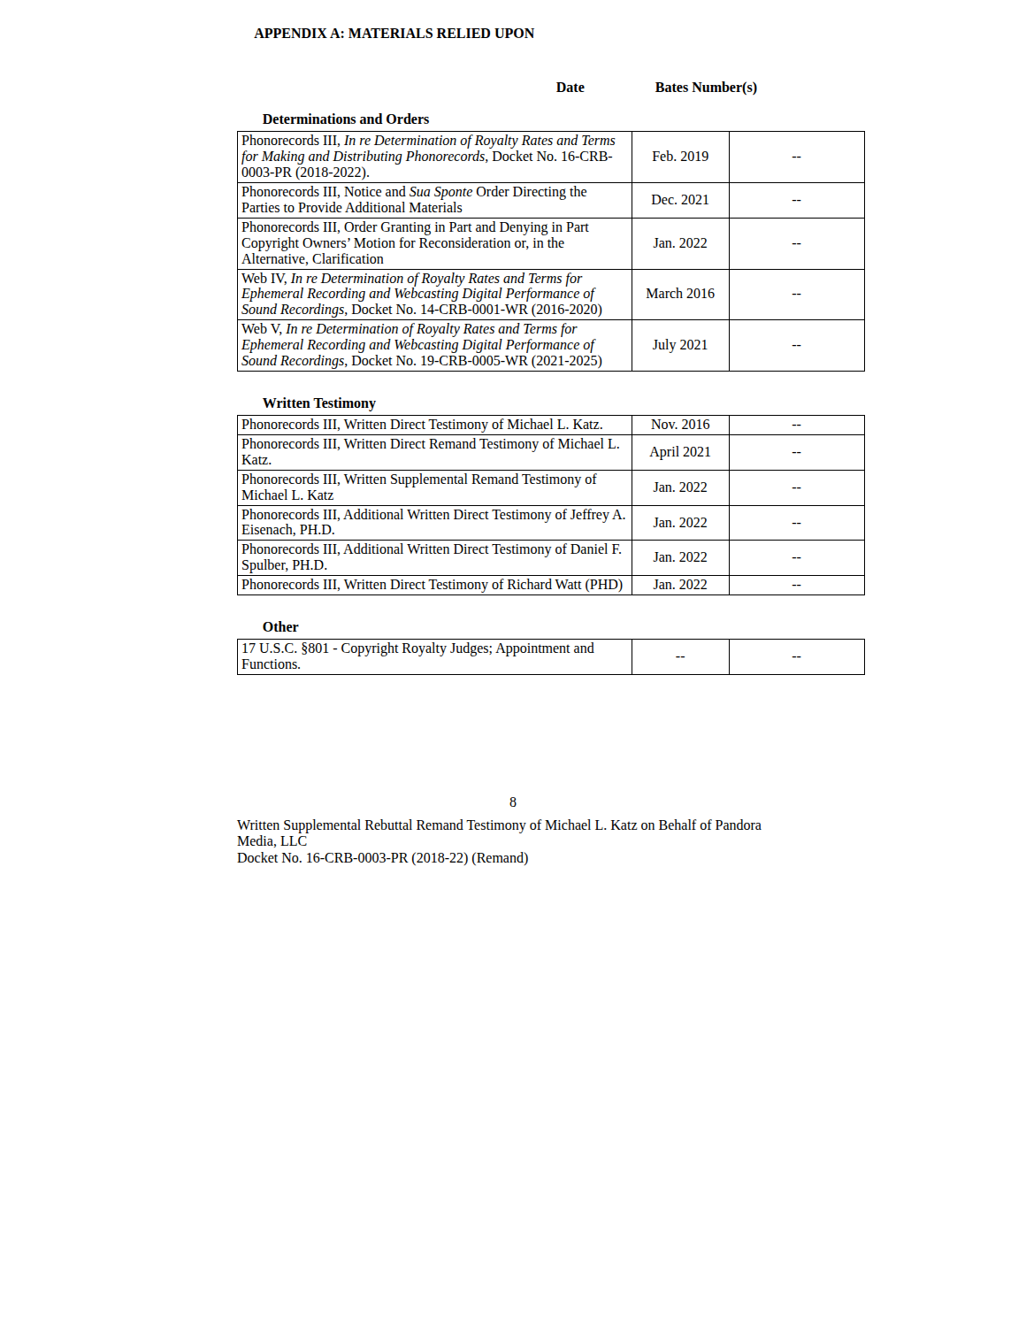APPENDIX A: MATERIALS RELIED UPON
Date Bates Number(s)
Determinations and Orders
| Phonorecords III, In re Determination of Royalty Rates and Terms for Making and Distributing Phonorecords , Docket No. 16-CRB-0003-PR (2018-2022). | Feb. 2019 | -- |
| Phonorecords III, Notice and Sua Sponte Order Directing the Parties to Provide Additional Materials | Dec. 2021 | -- |
| Phonorecords III, Order Granting in Part and Denying in Part Copyright Owners’ Motion for Reconsideration or, in the Alternative, Clarification | Jan. 2022 | -- |
| Web IV, In re Determination of Royalty Rates and Terms for Ephemeral Recording and Webcasting Digital Performance of Sound Recordings , Docket No. 14-CRB-0001-WR (2016-2020) | March 2016 | -- |
| Web V, In re Determination of Royalty Rates and Terms for Ephemeral Recording and Webcasting Digital Performance of Sound Recordings , Docket No. 19-CRB-0005-WR (2021-2025) | July 2021 | -- |
Written Testimony
| Phonorecords III, Written Direct Testimony of Michael L. Katz. | Nov. 2016 | -- |
| Phonorecords III, Written Direct Remand Testimony of Michael L. Katz. | April 2021 | -- |
| Phonorecords III, Written Supplemental Remand Testimony of Michael L. Katz | Jan. 2022 | -- |
| Phonorecords III, Additional Written Direct Testimony of Jeffrey A. Eisenach, PH.D. | Jan. 2022 | -- |
| Phonorecords III, Additional Written Direct Testimony of Daniel F. Spulber, PH.D. | Jan. 2022 | -- |
| Phonorecords III, Written Direct Testimony of Richard Watt (PHD) | Jan. 2022 | -- |
Other
| 17 U.S.C. §801 - Copyright Royalty Judges; Appointment and Functions. | -- | -- |
8
Written Supplemental Rebuttal Remand Testimony of Michael L. Katz on Behalf of Pandora Media, LLC
Docket No. 16-CRB-0003-PR (2018-22) (Remand)